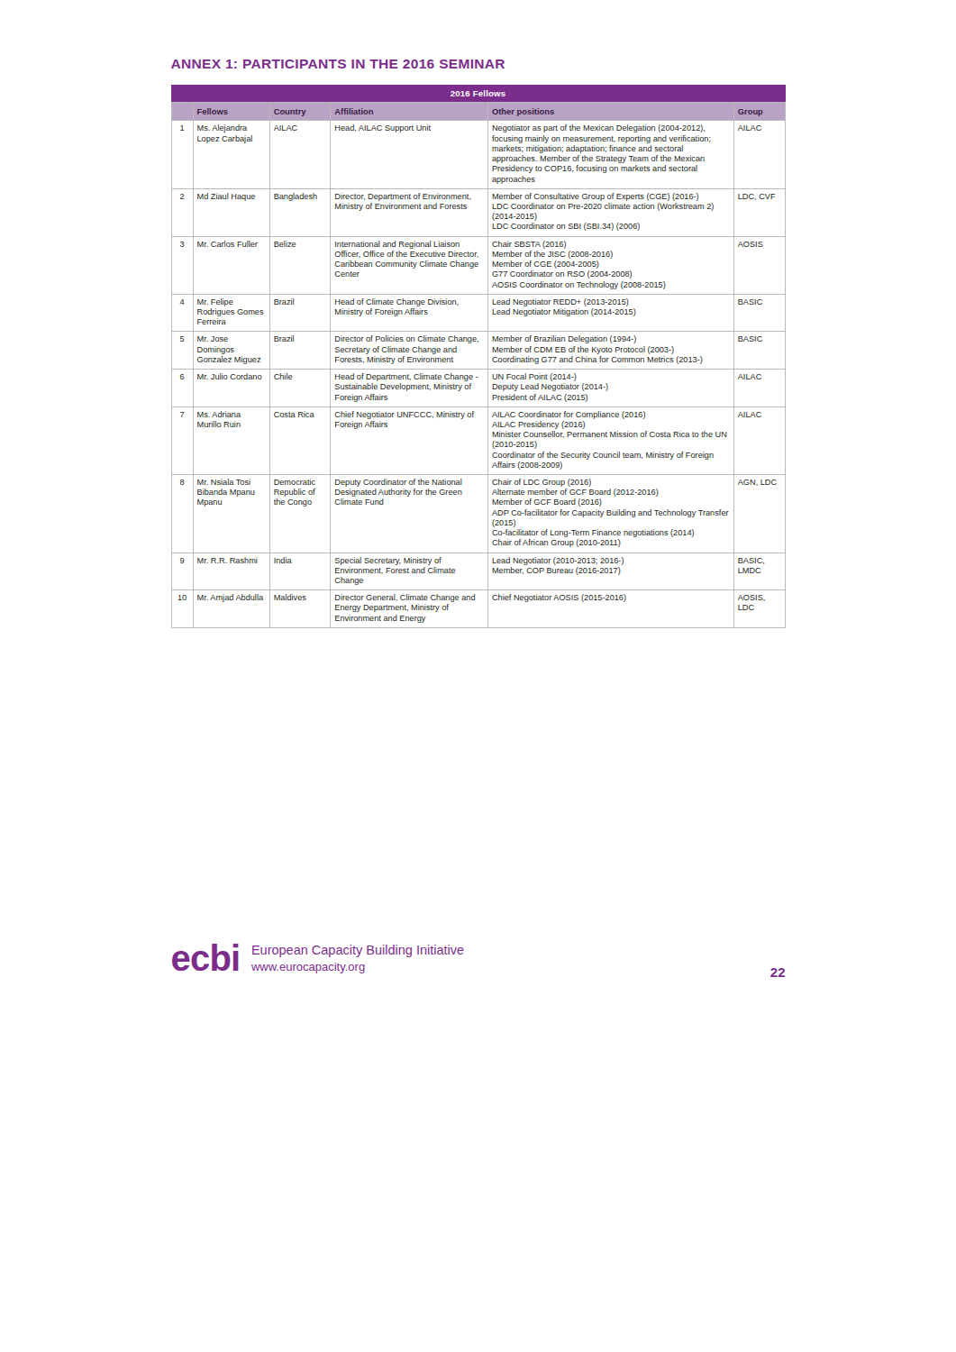Annex 1: Participants in the 2016 Seminar
2016 Fellows
| | Fellows | Country | Affiliation | Other positions | Group |
| --- | --- | --- | --- | --- | --- |
| 1 | Ms. Alejandra Lopez Carbajal | AILAC | Head, AILAC Support Unit | Negotiator as part of the Mexican Delegation (2004-2012), focusing mainly on measurement, reporting and verification; markets; mitigation; adaptation; finance and sectoral approaches. Member of the Strategy Team of the Mexican Presidency to COP16, focusing on markets and sectoral approaches | AILAC |
| 2 | Md Ziaul Haque | Bangladesh | Director, Department of Environment, Ministry of Environment and Forests | Member of Consultative Group of Experts (CGE) (2016-) LDC Coordinator on Pre-2020 climate action (Workstream 2) (2014-2015) LDC Coordinator on SBI (SBI.34) (2006) | LDC, CVF |
| 3 | Mr. Carlos Fuller | Belize | International and Regional Liaison Officer, Office of the Executive Director, Caribbean Community Climate Change Center | Chair SBSTA (2016) Member of the JISC (2008-2016) Member of CGE (2004-2005) G77 Coordinator on RSO (2004-2008) AOSIS Coordinator on Technology (2008-2015) | AOSIS |
| 4 | Mr. Felipe Rodrigues Gomes Ferreira | Brazil | Head of Climate Change Division, Ministry of Foreign Affairs | Lead Negotiator REDD+ (2013-2015) Lead Negotiator Mitigation (2014-2015) | BASIC |
| 5 | Mr. Jose Domingos Gonzalez Miguez | Brazil | Director of Policies on Climate Change, Secretary of Climate Change and Forests, Ministry of Environment | Member of Brazilian Delegation (1994-) Member of CDM EB of the Kyoto Protocol (2003-) Coordinating G77 and China for Common Metrics (2013-) | BASIC |
| 6 | Mr. Julio Cordano | Chile | Head of Department, Climate Change - Sustainable Development, Ministry of Foreign Affairs | UN Focal Point (2014-) Deputy Lead Negotiator (2014-) President of AILAC (2015) | AILAC |
| 7 | Ms. Adriana Murillo Ruin | Costa Rica | Chief Negotiator UNFCCC, Ministry of Foreign Affairs | AILAC Coordinator for Compliance (2016) AILAC Presidency (2016) Minister Counsellor, Permanent Mission of Costa Rica to the UN (2010-2015) Coordinator of the Security Council team, Ministry of Foreign Affairs (2008-2009) | AILAC |
| 8 | Mr. Nsiala Tosi Bibanda Mpanu Mpanu | Democratic Republic of the Congo | Deputy Coordinator of the National Designated Authority for the Green Climate Fund | Chair of LDC Group (2016) Alternate member of GCF Board (2012-2016) Member of GCF Board (2016) ADP Co-facilitator for Capacity Building and Technology Transfer (2015) Co-facilitator of Long-Term Finance negotiations (2014) Chair of African Group (2010-2011) | AGN, LDC |
| 9 | Mr. R.R. Rashmi | India | Special Secretary, Ministry of Environment, Forest and Climate Change | Lead Negotiator (2010-2013; 2016-) Member, COP Bureau (2016-2017) | BASIC, LMDC |
| 10 | Mr. Amjad Abdulla | Maldives | Director General, Climate Change and Energy Department, Ministry of Environment and Energy | Chief Negotiator AOSIS (2015-2016) | AOSIS, LDC |
ecbi European Capacity Building Initiative
www.eurocapacity.org 22